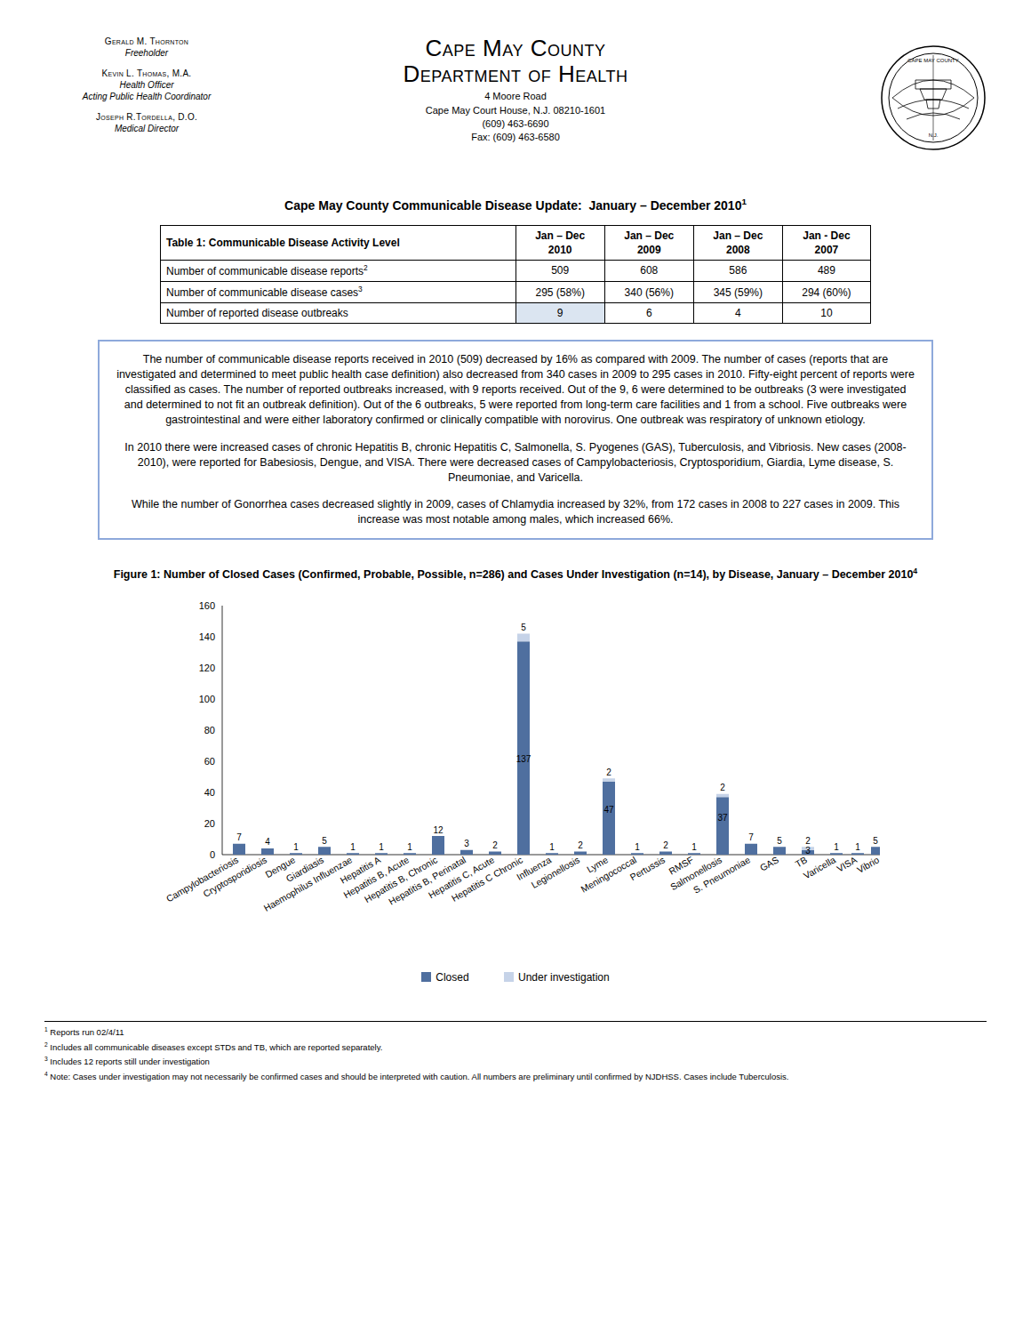Gerald M. Thornton
Freeholder
Kevin L. Thomas, M.A.
Health Officer
Acting Public Health Coordinator
Joseph R.Tordella, D.O.
Medical Director
Cape May County
Department of Health
4 Moore Road
Cape May Court House, N.J. 08210-1601
(609) 463-6690
Fax: (609) 463-6580
CAPE MAY COUNTY N.J.
Cape May County Communicable Disease Update: January – December 20101
| Table 1: Communicable Disease Activity Level | Jan – Dec 2010 | Jan – Dec 2009 | Jan – Dec 2008 | Jan - Dec 2007 |
| --- | --- | --- | --- | --- |
| Number of communicable disease reports 2 | 509 | 608 | 586 | 489 |
| Number of communicable disease cases 3 | 295 (58%) | 340 (56%) | 345 (59%) | 294 (60%) |
| Number of reported disease outbreaks | 9 | 6 | 4 | 10 |
The number of communicable disease reports received in 2010 (509) decreased by 16% as compared with 2009. The number of cases (reports that are investigated and determined to meet public health case definition) also decreased from 340 cases in 2009 to 295 cases in 2010. Fifty-eight percent of reports were classified as cases. The number of reported outbreaks increased, with 9 reports received. Out of the 9, 6 were determined to be outbreaks (3 were investigated and determined to not fit an outbreak definition). Out of the 6 outbreaks, 5 were reported from long-term care facilities and 1 from a school. Five outbreaks were gastrointestinal and were either laboratory confirmed or clinically compatible with norovirus. One outbreak was respiratory of unknown etiology.
In 2010 there were increased cases of chronic Hepatitis B, chronic Hepatitis C, Salmonella, S. Pyogenes (GAS), Tuberculosis, and Vibriosis. New cases (2008-2010), were reported for Babesiosis, Dengue, and VISA. There were decreased cases of Campylobacteriosis, Cryptosporidium, Giardia, Lyme disease, S. Pneumoniae, and Varicella.
While the number of Gonorrhea cases decreased slightly in 2009, cases of Chlamydia increased by 32%, from 172 cases in 2008 to 227 cases in 2009. This increase was most notable among males, which increased 66%.
Figure 1: Number of Closed Cases (Confirmed, Probable, Possible, n=286) and Cases Under Investigation (n=14), by Disease, January – December 20104
160 140 120 100 80 60 40 20 0 7 4 1 5 1 1 1 12 3 2 5 137 1 2 2 47 1 2 1 2 37 7 5 2 3 1 1 5 Campylobacteriosis Cryptosporidiosis Dengue Giardiasis Haemophilus Influenzae Hepatitis A Hepatitis B, Acute Hepatitis B, Chronic Hepatitis B, Perinatal Hepatitis C, Acute Hepatitis C Chronic Influenza Legionellosis Lyme Meningococcal Pertussis RMSF Salmonellosis S. Pneumoniae GAS TB Varicella VISA Vibrio
Closed Under investigation
1 Reports run 02/4/11
2 Includes all communicable diseases except STDs and TB, which are reported separately.
3 Includes 12 reports still under investigation
4 Note: Cases under investigation may not necessarily be confirmed cases and should be interpreted with caution. All numbers are preliminary until confirmed by NJDHSS. Cases include Tuberculosis.